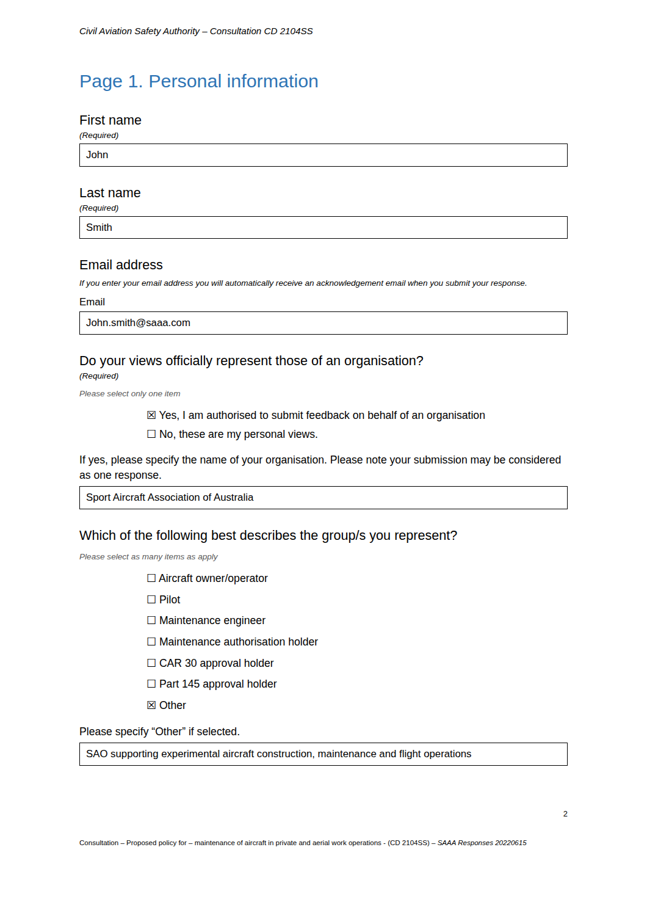Civil Aviation Safety Authority – Consultation CD 2104SS
Page 1. Personal information
First name
(Required)
John
Last name
(Required)
Smith
Email address
If you enter your email address you will automatically receive an acknowledgement email when you submit your response.
Email
John.smith@saaa.com
Do your views officially represent those of an organisation?
(Required)
Please select only one item
☒ Yes, I am authorised to submit feedback on behalf of an organisation
☐ No, these are my personal views.
If yes, please specify the name of your organisation. Please note your submission may be considered as one response.
Sport Aircraft Association of Australia
Which of the following best describes the group/s you represent?
Please select as many items as apply
☐ Aircraft owner/operator
☐ Pilot
☐ Maintenance engineer
☐ Maintenance authorisation holder
☐ CAR 30 approval holder
☐ Part 145 approval holder
☒ Other
Please specify “Other” if selected.
SAO supporting experimental aircraft construction, maintenance and flight operations
2
Consultation – Proposed policy for – maintenance of aircraft in private and aerial work operations - (CD 2104SS) – SAAA Responses 20220615